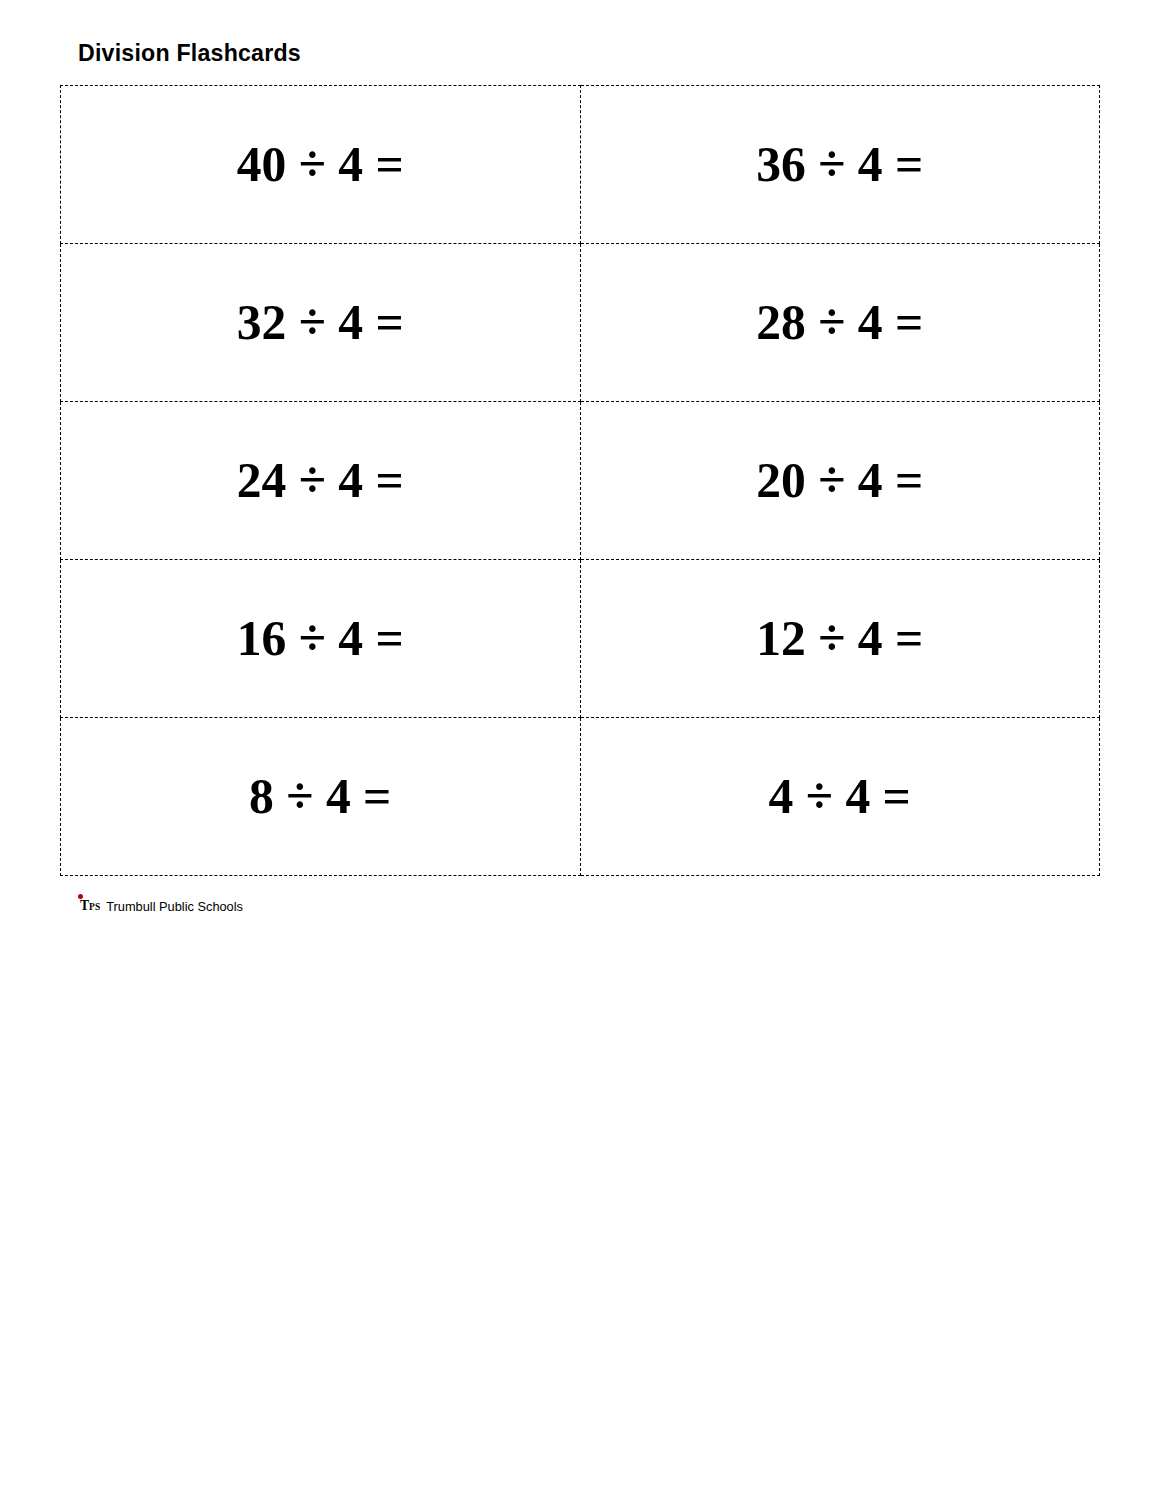Division Flashcards
| 40 ÷ 4 = | 36 ÷ 4 = |
| 32 ÷ 4 = | 28 ÷ 4 = |
| 24 ÷ 4 = | 20 ÷ 4 = |
| 16 ÷ 4 = | 12 ÷ 4 = |
| 8 ÷ 4 = | 4 ÷ 4 = |
TPS Trumbull Public Schools